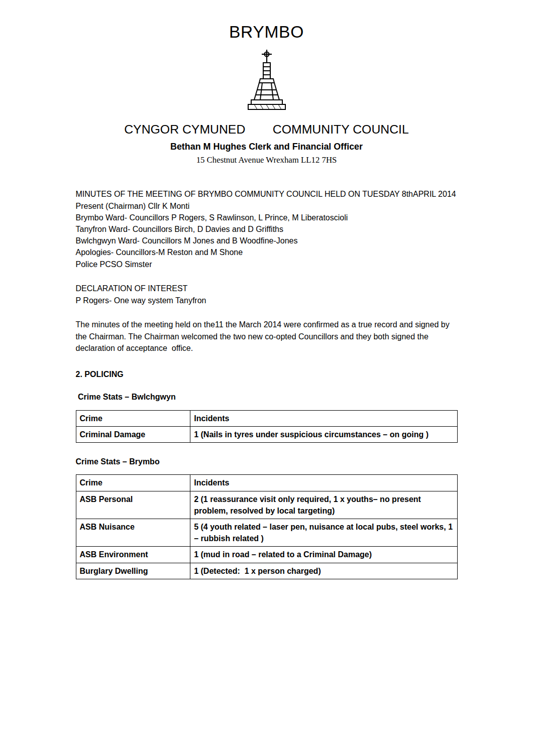BRYMBO
CYNGOR CYMUNED COMMUNITY COUNCIL
Bethan M Hughes Clerk and Financial Officer
15 Chestnut Avenue Wrexham LL12 7HS
MINUTES OF THE MEETING OF BRYMBO COMMUNITY COUNCIL HELD ON TUESDAY 8thAPRIL 2014
Present (Chairman) Cllr K Monti
Brymbo Ward- Councillors P Rogers, S Rawlinson, L Prince, M Liberatoscioli
Tanyfron Ward- Councillors Birch, D Davies and D Griffiths
Bwlchgwyn Ward- Councillors M Jones and B Woodfine-Jones
Apologies- Councillors-M Reston and M Shone
Police PCSO Simster
DECLARATION OF INTEREST
P Rogers- One way system Tanyfron
The minutes of the meeting held on the11 the March 2014 were confirmed as a true record and signed by the Chairman. The Chairman welcomed the two new co-opted Councillors and they both signed the declaration of acceptance office.
2. POLICING
Crime Stats – Bwlchgwyn
| Crime | Incidents |
| --- | --- |
| Criminal Damage | 1 (Nails in tyres under suspicious circumstances – on going ) |
Crime Stats – Brymbo
| Crime | Incidents |
| --- | --- |
| ASB Personal | 2 (1 reassurance visit only required, 1 x youths– no present problem, resolved by local targeting) |
| ASB Nuisance | 5 (4 youth related – laser pen, nuisance at local pubs, steel works, 1 – rubbish related ) |
| ASB Environment | 1 (mud in road – related to a Criminal Damage) |
| Burglary Dwelling | 1 (Detected: 1 x person charged) |